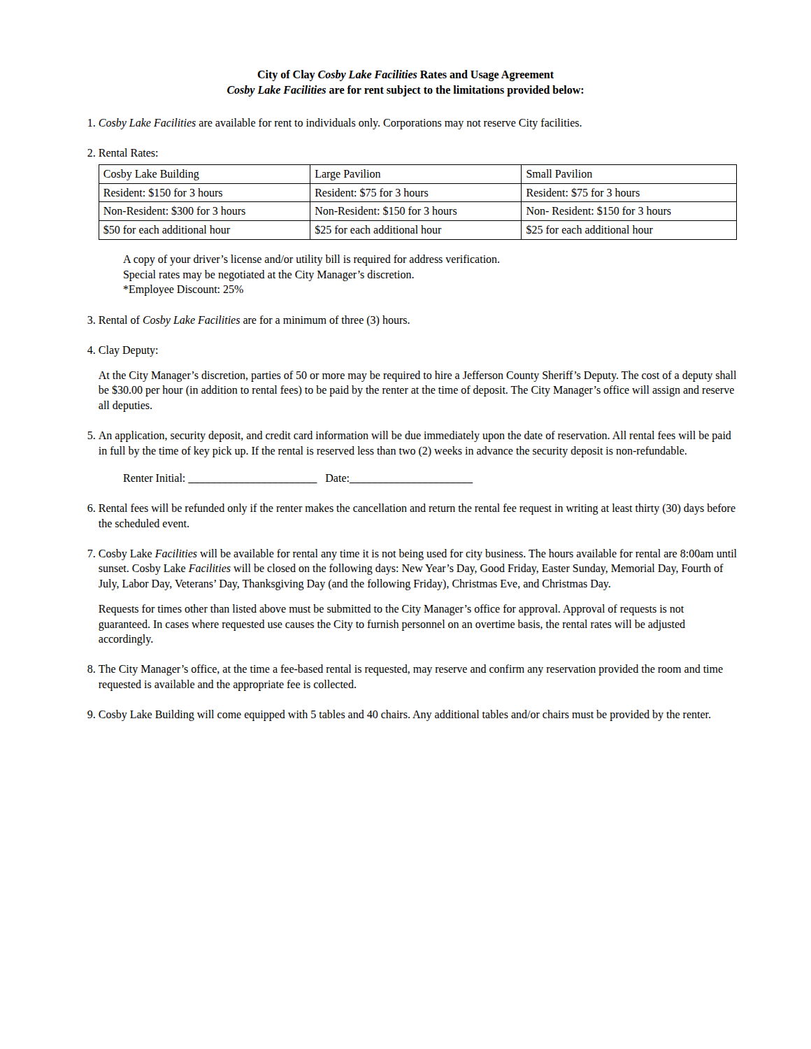City of Clay Cosby Lake Facilities Rates and Usage Agreement Cosby Lake Facilities are for rent subject to the limitations provided below:
Cosby Lake Facilities are available for rent to individuals only. Corporations may not reserve City facilities.
Rental Rates:
| Cosby Lake Building | Large Pavilion | Small Pavilion |
| Resident: $150 for 3 hours | Resident: $75 for 3 hours | Resident: $75 for 3 hours |
| Non-Resident: $300 for 3 hours | Non-Resident: $150 for 3 hours | Non- Resident: $150 for 3 hours |
| $50 for each additional hour | $25 for each additional hour | $25 for each additional hour |
A copy of your driver’s license and/or utility bill is required for address verification.
Special rates may be negotiated at the City Manager’s discretion.
*Employee Discount: 25%
Rental of Cosby Lake Facilities are for a minimum of three (3) hours.
Clay Deputy:
At the City Manager’s discretion, parties of 50 or more may be required to hire a Jefferson County Sheriff’s Deputy. The cost of a deputy shall be $30.00 per hour (in addition to rental fees) to be paid by the renter at the time of deposit. The City Manager’s office will assign and reserve all deputies.
An application, security deposit, and credit card information will be due immediately upon the date of reservation. All rental fees will be paid in full by the time of key pick up. If the rental is reserved less than two (2) weeks in advance the security deposit is non-refundable.
Renter Initial: _______________________ Date:______________________
Rental fees will be refunded only if the renter makes the cancellation and return the rental fee request in writing at least thirty (30) days before the scheduled event.
Cosby Lake Facilities will be available for rental any time it is not being used for city business. The hours available for rental are 8:00am until sunset. Cosby Lake Facilities will be closed on the following days: New Year’s Day, Good Friday, Easter Sunday, Memorial Day, Fourth of July, Labor Day, Veterans’ Day, Thanksgiving Day (and the following Friday), Christmas Eve, and Christmas Day.
Requests for times other than listed above must be submitted to the City Manager’s office for approval. Approval of requests is not guaranteed. In cases where requested use causes the City to furnish personnel on an overtime basis, the rental rates will be adjusted accordingly.
The City Manager’s office, at the time a fee-based rental is requested, may reserve and confirm any reservation provided the room and time requested is available and the appropriate fee is collected.
Cosby Lake Building will come equipped with 5 tables and 40 chairs. Any additional tables and/or chairs must be provided by the renter.